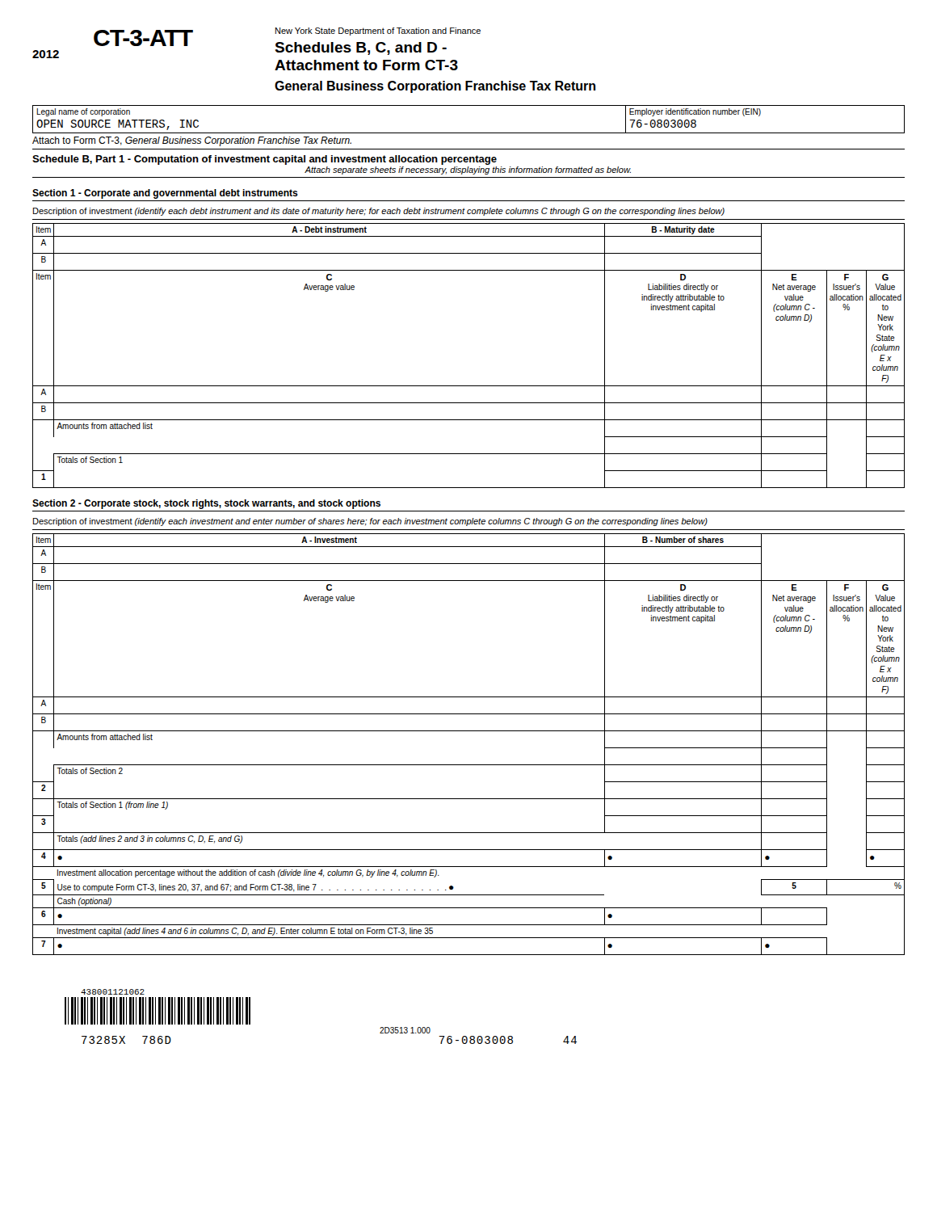2012
CT-3-ATT
New York State Department of Taxation and Finance
Schedules B, C, and D -
Attachment to Form CT-3
General Business Corporation Franchise Tax Return
| Legal name of corporation OPEN SOURCE MATTERS, INC | Employer identification number (EIN) 76-0803008 |
Attach to Form CT-3, General Business Corporation Franchise Tax Return.
Schedule B, Part 1 - Computation of investment capital and investment allocation percentage
Attach separate sheets if necessary, displaying this information formatted as below.
Section 1 - Corporate and governmental debt instruments
Description of investment (identify each debt instrument and its date of maturity here; for each debt instrument complete columns C through G on the corresponding lines below)
| Item | A - Debt instrument | B - Maturity date |
| A | | |
| B | | |
| Item | C Average value | D Liabilities directly or indirectly attributable to investment capital | E Net average value (column C - column D) | F Issuer's allocation % | G Value allocated to New York State (column E x column F) |
| A | | | | | |
| B | | | | | |
| | Amounts from attached list | | | | |
| | Totals of Section 1 | | | | |
| 1 | | | | | |
Section 2 - Corporate stock, stock rights, stock warrants, and stock options
Description of investment (identify each investment and enter number of shares here; for each investment complete columns C through G on the corresponding lines below)
| Item | A - Investment | B - Number of shares |
| A | | |
| B | | |
| Item | C Average value | D Liabilities directly or indirectly attributable to investment capital | E Net average value (column C - column D) | F Issuer's allocation % | G Value allocated to New York State (column E x column F) |
| A | | | | | |
| B | | | | | |
| | Amounts from attached list | | | | |
| | Totals of Section 2 | | | | |
| 2 | | | | | |
| | Totals of Section 1 (from line 1) | | | | |
| 3 | | | | | |
| | Totals (add lines 2 and 3 in columns C, D, E, and G) | | | | |
| 4 | ● | ● | ● | | ● |
| | Investment allocation percentage without the addition of cash (divide line 4, column G, by line 4, column E) . | | |
| 5 | Use to compute Form CT-3, lines 20, 37, and 67; and Form CT-38, line 7 . . . . . . . . . . . . . . . . . ● | 5 | % |
| | Cash (optional) | | | | |
| 6 | ● | ● | | | |
| | Investment capital (add lines 4 and 6 in columns C, D, and E) . Enter column E total on Form CT-3, line 35 | | |
| 7 | ● | ● | ● | | |
438001121062
2D3513 1.000
73285X 786D 76-080300844